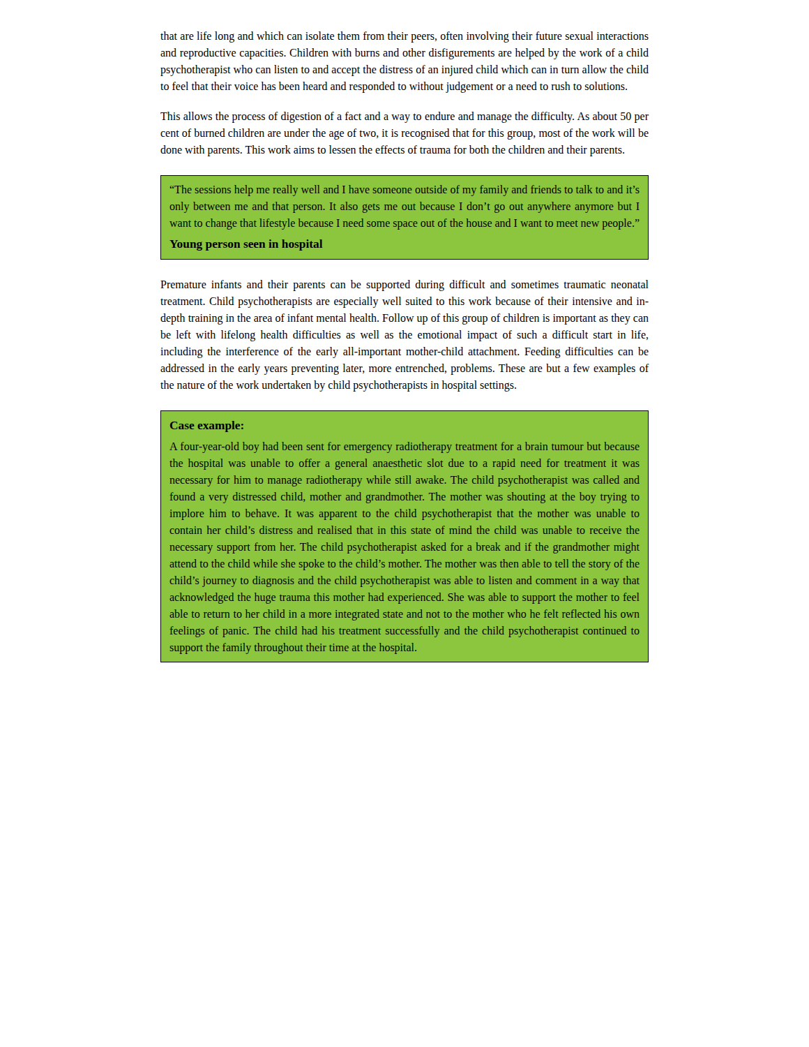that are life long and which can isolate them from their peers, often involving their future sexual interactions and reproductive capacities. Children with burns and other disfigurements are helped by the work of a child psychotherapist who can listen to and accept the distress of an injured child which can in turn allow the child to feel that their voice has been heard and responded to without judgement or a need to rush to solutions.
This allows the process of digestion of a fact and a way to endure and manage the difficulty. As about 50 per cent of burned children are under the age of two, it is recognised that for this group, most of the work will be done with parents. This work aims to lessen the effects of trauma for both the children and their parents.
“The sessions help me really well and I have someone outside of my family and friends to talk to and it’s only between me and that person. It also gets me out because I don’t go out anywhere anymore but I want to change that lifestyle because I need some space out of the house and I want to meet new people.”
Young person seen in hospital
Premature infants and their parents can be supported during difficult and sometimes traumatic neonatal treatment. Child psychotherapists are especially well suited to this work because of their intensive and in-depth training in the area of infant mental health. Follow up of this group of children is important as they can be left with lifelong health difficulties as well as the emotional impact of such a difficult start in life, including the interference of the early all-important mother-child attachment. Feeding difficulties can be addressed in the early years preventing later, more entrenched, problems. These are but a few examples of the nature of the work undertaken by child psychotherapists in hospital settings.
Case example:
A four-year-old boy had been sent for emergency radiotherapy treatment for a brain tumour but because the hospital was unable to offer a general anaesthetic slot due to a rapid need for treatment it was necessary for him to manage radiotherapy while still awake. The child psychotherapist was called and found a very distressed child, mother and grandmother. The mother was shouting at the boy trying to implore him to behave. It was apparent to the child psychotherapist that the mother was unable to contain her child’s distress and realised that in this state of mind the child was unable to receive the necessary support from her. The child psychotherapist asked for a break and if the grandmother might attend to the child while she spoke to the child’s mother. The mother was then able to tell the story of the child’s journey to diagnosis and the child psychotherapist was able to listen and comment in a way that acknowledged the huge trauma this mother had experienced. She was able to support the mother to feel able to return to her child in a more integrated state and not to the mother who he felt reflected his own feelings of panic. The child had his treatment successfully and the child psychotherapist continued to support the family throughout their time at the hospital.